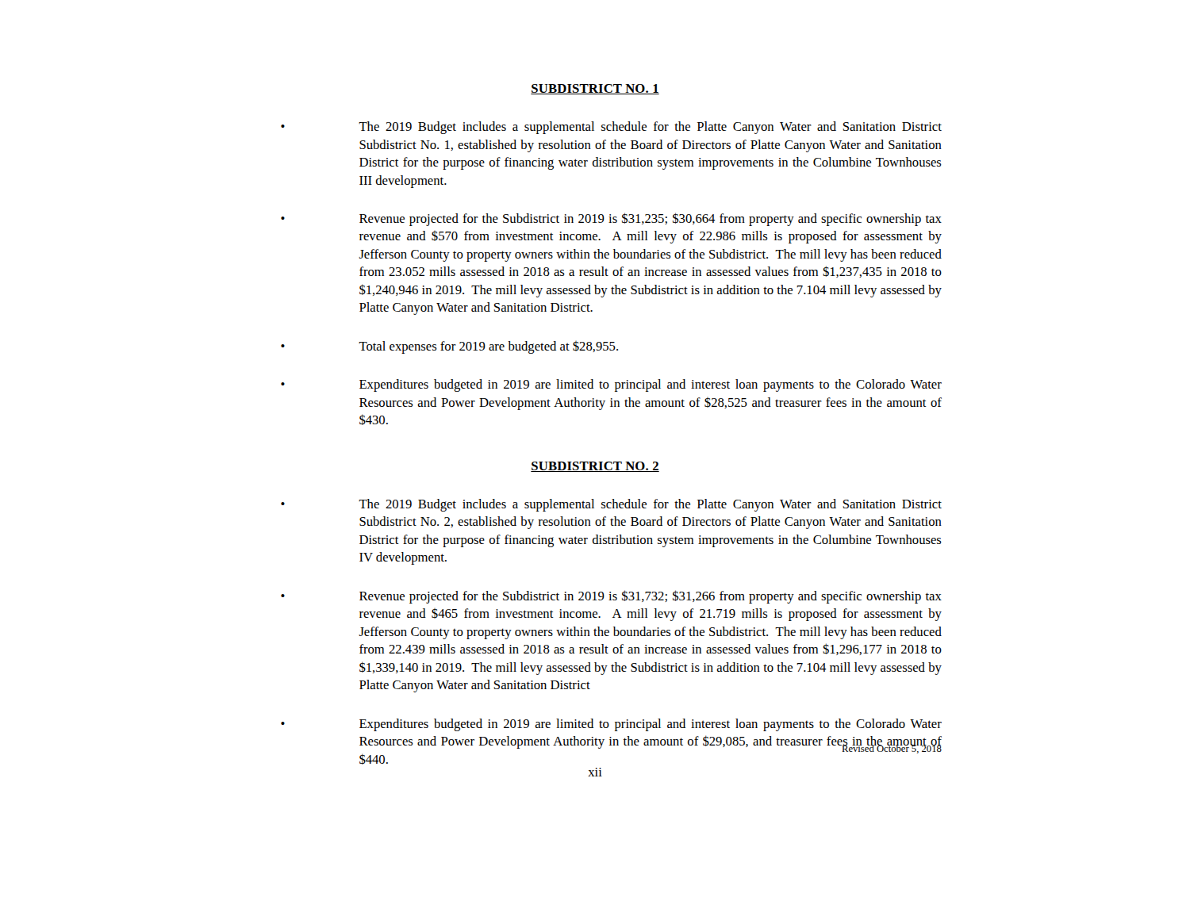SUBDISTRICT NO. 1
The 2019 Budget includes a supplemental schedule for the Platte Canyon Water and Sanitation District Subdistrict No. 1, established by resolution of the Board of Directors of Platte Canyon Water and Sanitation District for the purpose of financing water distribution system improvements in the Columbine Townhouses III development.
Revenue projected for the Subdistrict in 2019 is $31,235; $30,664 from property and specific ownership tax revenue and $570 from investment income. A mill levy of 22.986 mills is proposed for assessment by Jefferson County to property owners within the boundaries of the Subdistrict. The mill levy has been reduced from 23.052 mills assessed in 2018 as a result of an increase in assessed values from $1,237,435 in 2018 to $1,240,946 in 2019. The mill levy assessed by the Subdistrict is in addition to the 7.104 mill levy assessed by Platte Canyon Water and Sanitation District.
Total expenses for 2019 are budgeted at $28,955.
Expenditures budgeted in 2019 are limited to principal and interest loan payments to the Colorado Water Resources and Power Development Authority in the amount of $28,525 and treasurer fees in the amount of $430.
SUBDISTRICT NO. 2
The 2019 Budget includes a supplemental schedule for the Platte Canyon Water and Sanitation District Subdistrict No. 2, established by resolution of the Board of Directors of Platte Canyon Water and Sanitation District for the purpose of financing water distribution system improvements in the Columbine Townhouses IV development.
Revenue projected for the Subdistrict in 2019 is $31,732; $31,266 from property and specific ownership tax revenue and $465 from investment income. A mill levy of 21.719 mills is proposed for assessment by Jefferson County to property owners within the boundaries of the Subdistrict. The mill levy has been reduced from 22.439 mills assessed in 2018 as a result of an increase in assessed values from $1,296,177 in 2018 to $1,339,140 in 2019. The mill levy assessed by the Subdistrict is in addition to the 7.104 mill levy assessed by Platte Canyon Water and Sanitation District
Expenditures budgeted in 2019 are limited to principal and interest loan payments to the Colorado Water Resources and Power Development Authority in the amount of $29,085, and treasurer fees in the amount of $440.
Revised October 5, 2018
xii